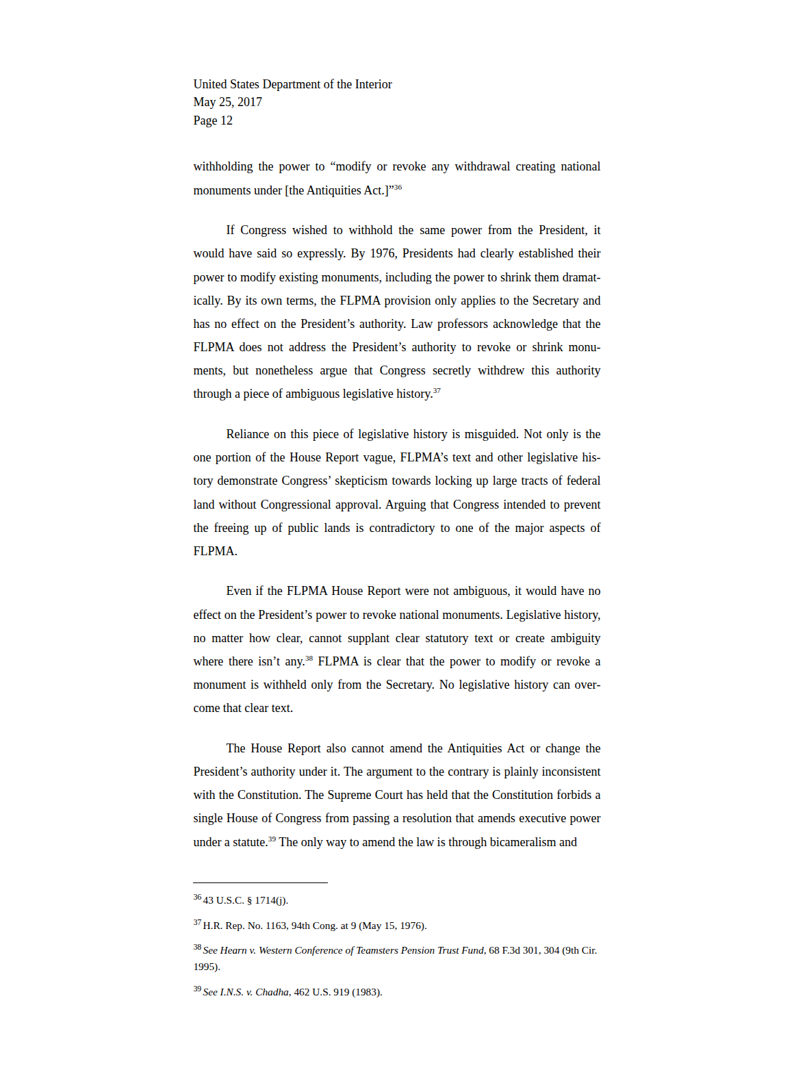United States Department of the Interior
May 25, 2017
Page 12
withholding the power to “modify or revoke any withdrawal creating national monuments under [the Antiquities Act.]”36
If Congress wished to withhold the same power from the President, it would have said so expressly. By 1976, Presidents had clearly established their power to modify existing monuments, including the power to shrink them dramatically. By its own terms, the FLPMA provision only applies to the Secretary and has no effect on the President’s authority. Law professors acknowledge that the FLPMA does not address the President’s authority to revoke or shrink monuments, but nonetheless argue that Congress secretly withdrew this authority through a piece of ambiguous legislative history.37
Reliance on this piece of legislative history is misguided. Not only is the one portion of the House Report vague, FLPMA’s text and other legislative history demonstrate Congress’ skepticism towards locking up large tracts of federal land without Congressional approval. Arguing that Congress intended to prevent the freeing up of public lands is contradictory to one of the major aspects of FLPMA.
Even if the FLPMA House Report were not ambiguous, it would have no effect on the President’s power to revoke national monuments. Legislative history, no matter how clear, cannot supplant clear statutory text or create ambiguity where there isn’t any.38 FLPMA is clear that the power to modify or revoke a monument is withheld only from the Secretary. No legislative history can overcome that clear text.
The House Report also cannot amend the Antiquities Act or change the President’s authority under it. The argument to the contrary is plainly inconsistent with the Constitution. The Supreme Court has held that the Constitution forbids a single House of Congress from passing a resolution that amends executive power under a statute.39 The only way to amend the law is through bicameralism and
3643 U.S.C. § 1714(j).
37 H.R. Rep. No. 1163, 94th Cong. at 9 (May 15, 1976).
38 See Hearn v. Western Conference of Teamsters Pension Trust Fund, 68 F.3d 301, 304 (9th Cir. 1995).
39 See I.N.S. v. Chadha, 462 U.S. 919 (1983).